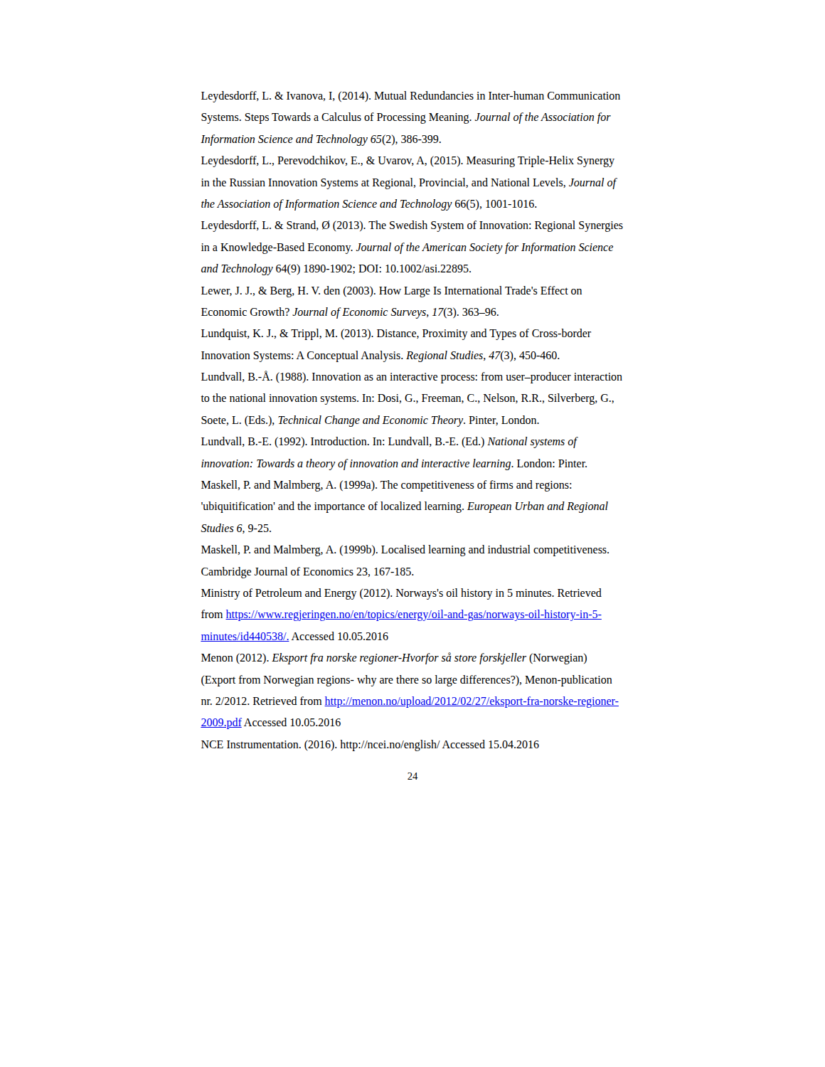Leydesdorff, L. & Ivanova, I, (2014). Mutual Redundancies in Inter-human Communication Systems. Steps Towards a Calculus of Processing Meaning. Journal of the Association for Information Science and Technology 65(2), 386-399.
Leydesdorff, L., Perevodchikov, E., & Uvarov, A, (2015). Measuring Triple-Helix Synergy in the Russian Innovation Systems at Regional, Provincial, and National Levels, Journal of the Association of Information Science and Technology 66(5), 1001-1016.
Leydesdorff, L. & Strand, Ø (2013). The Swedish System of Innovation: Regional Synergies in a Knowledge-Based Economy. Journal of the American Society for Information Science and Technology 64(9) 1890-1902; DOI: 10.1002/asi.22895.
Lewer, J. J., & Berg, H. V. den (2003). How Large Is International Trade's Effect on Economic Growth? Journal of Economic Surveys, 17(3). 363–96.
Lundquist, K. J., & Trippl, M. (2013). Distance, Proximity and Types of Cross-border Innovation Systems: A Conceptual Analysis. Regional Studies, 47(3), 450-460.
Lundvall, B.-Å. (1988). Innovation as an interactive process: from user–producer interaction to the national innovation systems. In: Dosi, G., Freeman, C., Nelson, R.R., Silverberg, G., Soete, L. (Eds.), Technical Change and Economic Theory. Pinter, London.
Lundvall, B.-E. (1992). Introduction. In: Lundvall, B.-E. (Ed.) National systems of innovation: Towards a theory of innovation and interactive learning. London: Pinter.
Maskell, P. and Malmberg, A. (1999a). The competitiveness of firms and regions: 'ubiquitification' and the importance of localized learning. European Urban and Regional Studies 6, 9-25.
Maskell, P. and Malmberg, A. (1999b). Localised learning and industrial competitiveness. Cambridge Journal of Economics 23, 167-185.
Ministry of Petroleum and Energy (2012). Norways's oil history in 5 minutes. Retrieved from https://www.regjeringen.no/en/topics/energy/oil-and-gas/norways-oil-history-in-5-minutes/id440538/. Accessed 10.05.2016
Menon (2012). Eksport fra norske regioner-Hvorfor så store forskjeller (Norwegian) (Export from Norwegian regions- why are there so large differences?), Menon-publication nr. 2/2012. Retrieved from http://menon.no/upload/2012/02/27/eksport-fra-norske-regioner-2009.pdf Accessed 10.05.2016
NCE Instrumentation. (2016). http://ncei.no/english/ Accessed 15.04.2016
24